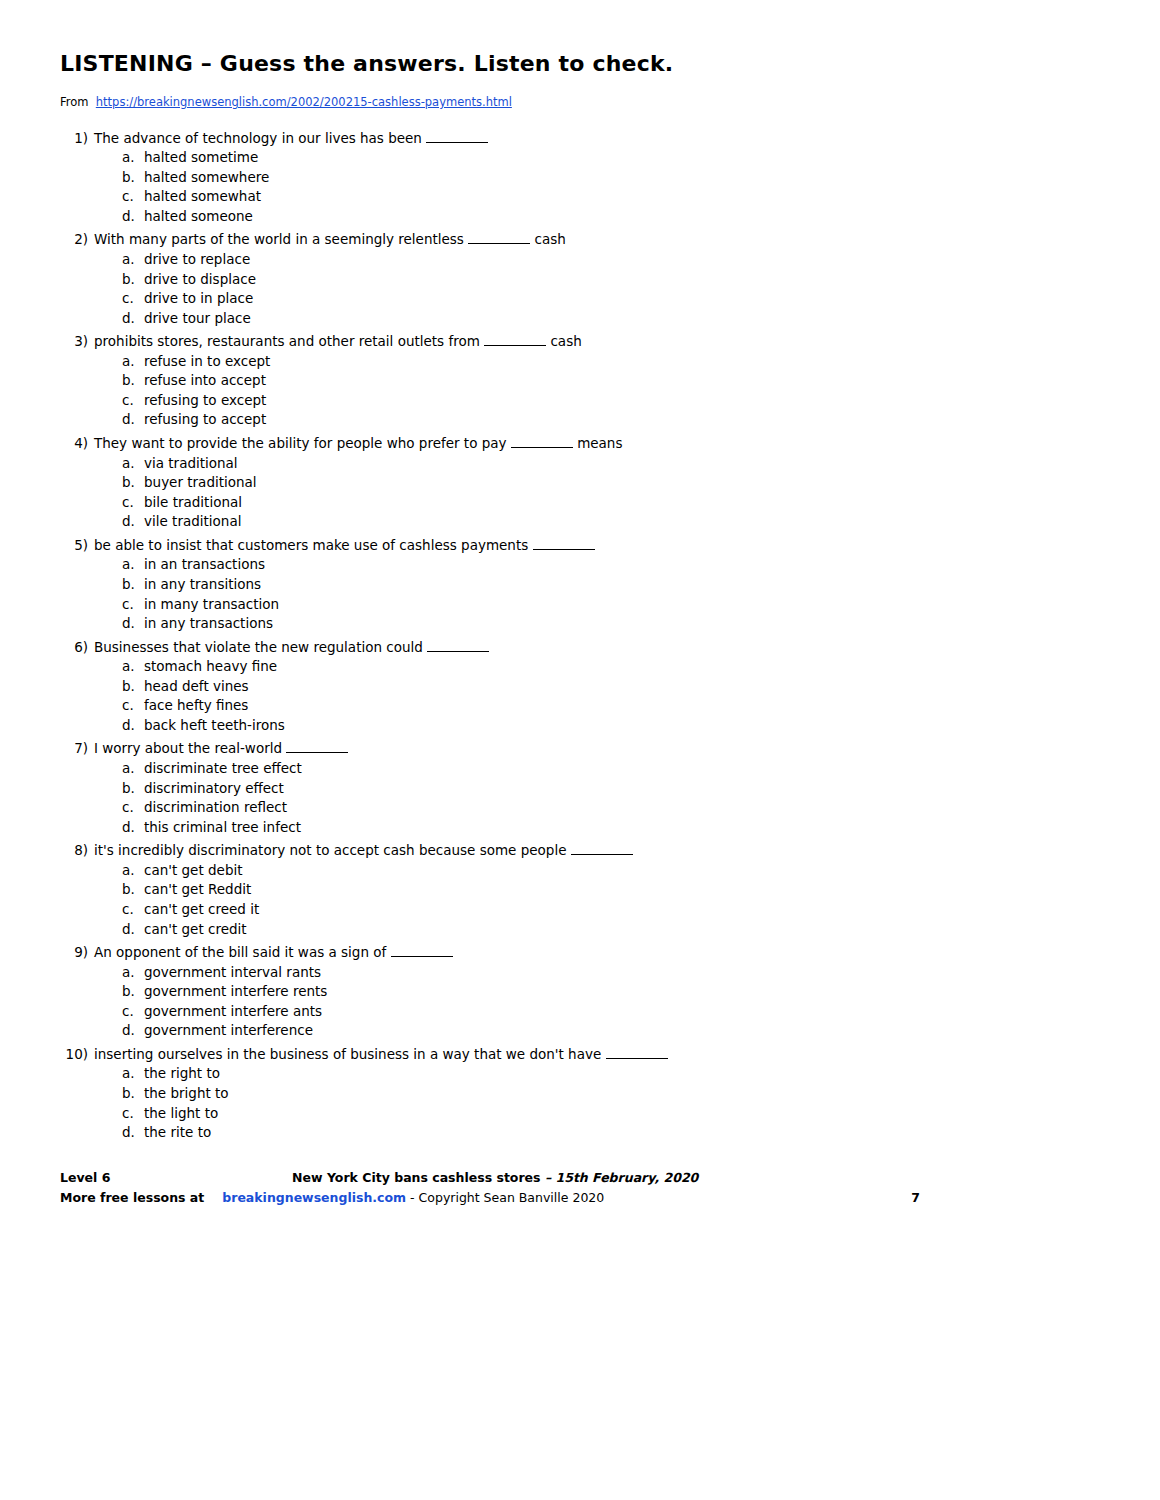LISTENING – Guess the answers. Listen to check.
From https://breakingnewsenglish.com/2002/200215-cashless-payments.html
1) The advance of technology in our lives has been
a. halted sometime
b. halted somewhere
c. halted somewhat
d. halted someone
2) With many parts of the world in a seemingly relentless cash
a. drive to replace
b. drive to displace
c. drive to in place
d. drive tour place
3) prohibits stores, restaurants and other retail outlets from cash
a. refuse in to except
b. refuse into accept
c. refusing to except
d. refusing to accept
4) They want to provide the ability for people who prefer to pay means
a. via traditional
b. buyer traditional
c. bile traditional
d. vile traditional
5) be able to insist that customers make use of cashless payments
a. in an transactions
b. in any transitions
c. in many transaction
d. in any transactions
6) Businesses that violate the new regulation could
a. stomach heavy fine
b. head deft vines
c. face hefty fines
d. back heft teeth-irons
7) I worry about the real-world
a. discriminate tree effect
b. discriminatory effect
c. discrimination reflect
d. this criminal tree infect
8) it's incredibly discriminatory not to accept cash because some people
a. can't get debit
b. can't get Reddit
c. can't get creed it
d. can't get credit
9) An opponent of the bill said it was a sign of
a. government interval rants
b. government interfere rents
c. government interfere ants
d. government interference
10) inserting ourselves in the business of business in a way that we don't have
a. the right to
b. the bright to
c. the light to
d. the rite to
Level 6 New York City bans cashless stores – 15th February, 2020
More free lessons at breakingnewsenglish.com - Copyright Sean Banville 2020 7